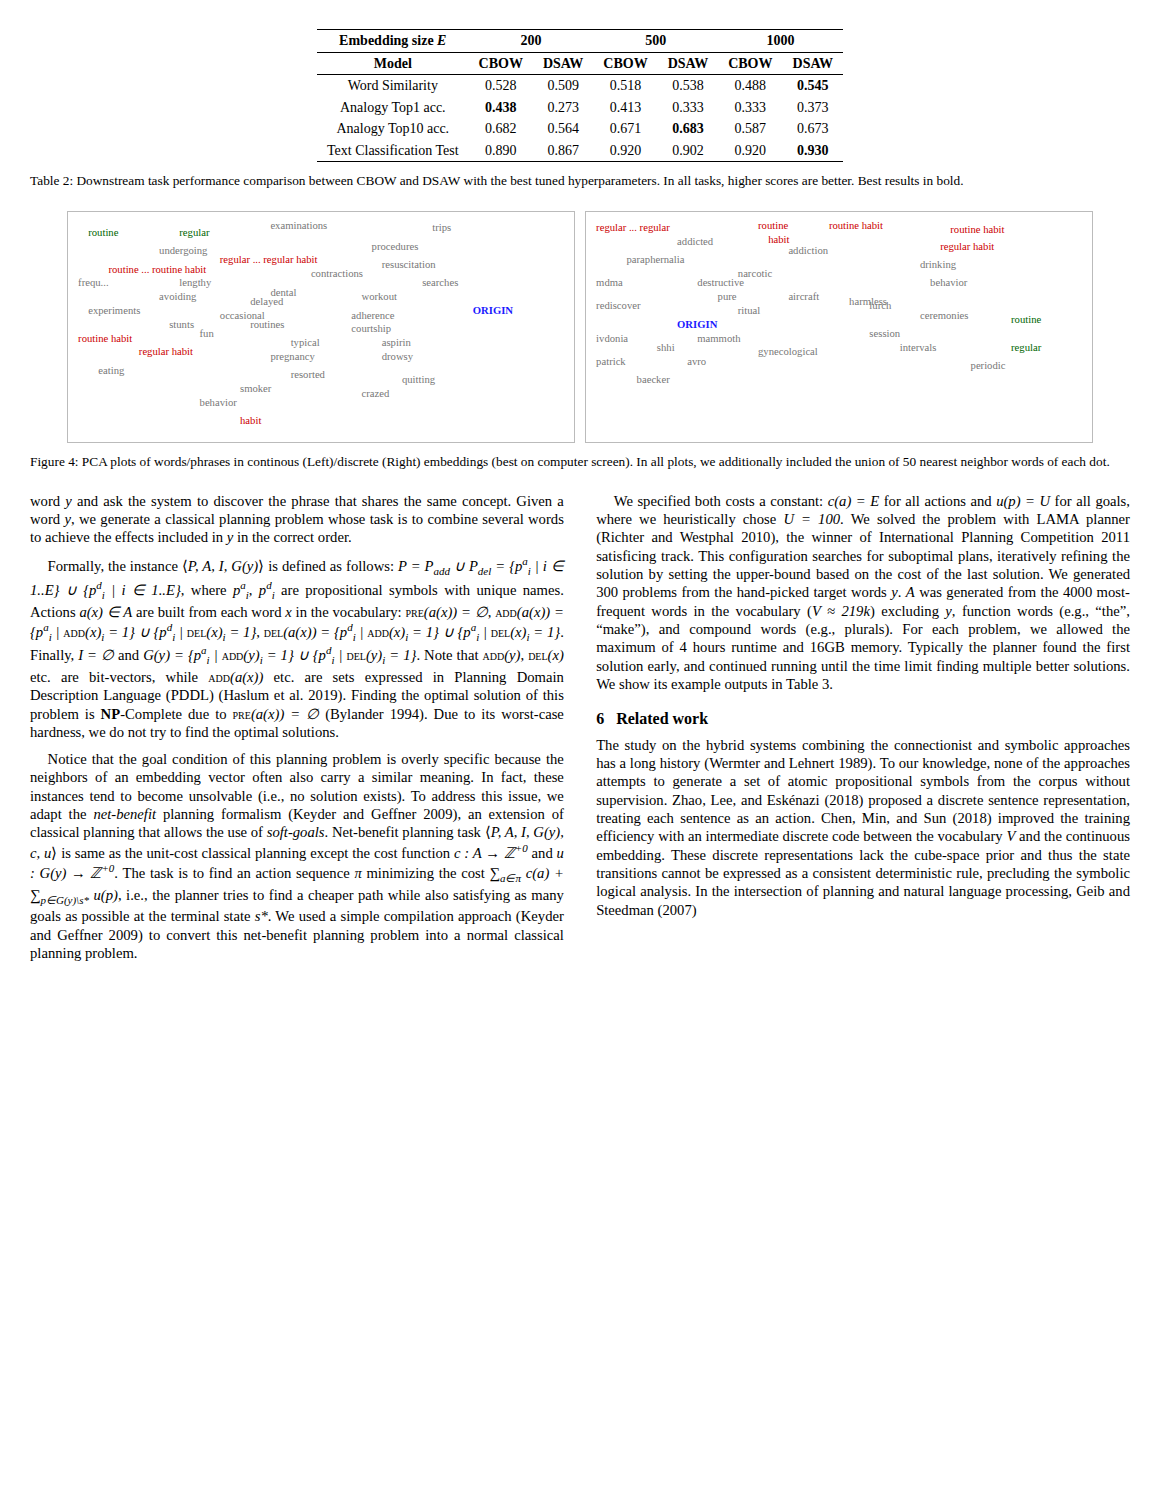| Embedding size E | 200 | 500 | 1000 |
| --- | --- | --- | --- |
| Model | CBOW | DSAW | CBOW | DSAW | CBOW | DSAW |
| Word Similarity | 0.528 | 0.509 | 0.518 | 0.538 | 0.488 | 0.545 |
| Analogy Top1 acc. | 0.438 | 0.273 | 0.413 | 0.333 | 0.333 | 0.373 |
| Analogy Top10 acc. | 0.682 | 0.564 | 0.671 | 0.683 | 0.587 | 0.673 |
| Text Classification Test | 0.890 | 0.867 | 0.920 | 0.902 | 0.920 | 0.930 |
Table 2: Downstream task performance comparison between CBOW and DSAW with the best tuned hyperparameters. In all tasks, higher scores are better. Best results in bold.
routine regular examinations trips undergoing procedures regular ... regular habit resuscitation routine ... routine habit contractions frequ... lengthy searches dental avoiding delayed workout experiments occasional adherence ORIGIN stunts routines courtship fun routine habit typical aspirin regular habit pregnancy drowsy eating resorted quitting smoker crazed behavior habit
regular ... regular routine routine habit routine habit habit addicted regular habit addiction paraphernalia drinking narcotic mdma destructive behavior pure aircraft harmless rediscover ritual lurch ceremonies ORIGIN routine ivdonia mammoth session shhi gynecological intervals regular patrick avro periodic baecker
Figure 4: PCA plots of words/phrases in continous (Left)/discrete (Right) embeddings (best on computer screen). In all plots, we additionally included the union of 50 nearest neighbor words of each dot.
word y and ask the system to discover the phrase that shares the same concept. Given a word y, we generate a classical planning problem whose task is to combine several words to achieve the effects included in y in the correct order.
Formally, the instance ⟨P, A, I, G(y)⟩ is defined as follows: P = Padd ∪ Pdel = {pai | i ∈ 1..E} ∪ {pdi | i ∈ 1..E}, where pai, pdi are propositional symbols with unique names. Actions a(x) ∈ A are built from each word x in the vocabulary: pre(a(x)) = ∅, add(a(x)) = {pai | add(x)i = 1} ∪ {pdi | del(x)i = 1}, del(a(x)) = {pdi | add(x)i = 1} ∪ {pai | del(x)i = 1}. Finally, I = ∅ and G(y) = {pai | add(y)i = 1} ∪ {pdi | del(y)i = 1}. Note that add(y), del(x) etc. are bit-vectors, while add(a(x)) etc. are sets expressed in Planning Domain Description Language (PDDL) (Haslum et al. 2019). Finding the optimal solution of this problem is NP-Complete due to pre(a(x)) = ∅ (Bylander 1994). Due to its worst-case hardness, we do not try to find the optimal solutions.
Notice that the goal condition of this planning problem is overly specific because the neighbors of an embedding vector often also carry a similar meaning. In fact, these instances tend to become unsolvable (i.e., no solution exists). To address this issue, we adapt the net-benefit planning formalism (Keyder and Geffner 2009), an extension of classical planning that allows the use of soft-goals. Net-benefit planning task ⟨P, A, I, G(y), c, u⟩ is same as the unit-cost classical planning except the cost function c : A → ℤ+0 and u : G(y) → ℤ+0. The task is to find an action sequence π minimizing the cost ∑a∈π c(a) + ∑p∈G(y)\s* u(p), i.e., the planner tries to find a cheaper path while also satisfying as many goals as possible at the terminal state s*. We used a simple compilation approach (Keyder and Geffner 2009) to convert this net-benefit planning problem into a normal classical planning problem.
We specified both costs a constant: c(a) = E for all actions and u(p) = U for all goals, where we heuristically chose U = 100. We solved the problem with LAMA planner (Richter and Westphal 2010), the winner of International Planning Competition 2011 satisficing track. This configuration searches for suboptimal plans, iteratively refining the solution by setting the upper-bound based on the cost of the last solution. We generated 300 problems from the hand-picked target words y. A was generated from the 4000 most-frequent words in the vocabulary (V ≈ 219k) excluding y, function words (e.g., “the”, “make”), and compound words (e.g., plurals). For each problem, we allowed the maximum of 4 hours runtime and 16GB memory. Typically the planner found the first solution early, and continued running until the time limit finding multiple better solutions. We show its example outputs in Table 3.
6 Related work
The study on the hybrid systems combining the connectionist and symbolic approaches has a long history (Wermter and Lehnert 1989). To our knowledge, none of the approaches attempts to generate a set of atomic propositional symbols from the corpus without supervision. Zhao, Lee, and Eskénazi (2018) proposed a discrete sentence representation, treating each sentence as an action. Chen, Min, and Sun (2018) improved the training efficiency with an intermediate discrete code between the vocabulary V and the continuous embedding. These discrete representations lack the cube-space prior and thus the state transitions cannot be expressed as a consistent deterministic rule, precluding the symbolic logical analysis. In the intersection of planning and natural language processing, Geib and Steedman (2007)